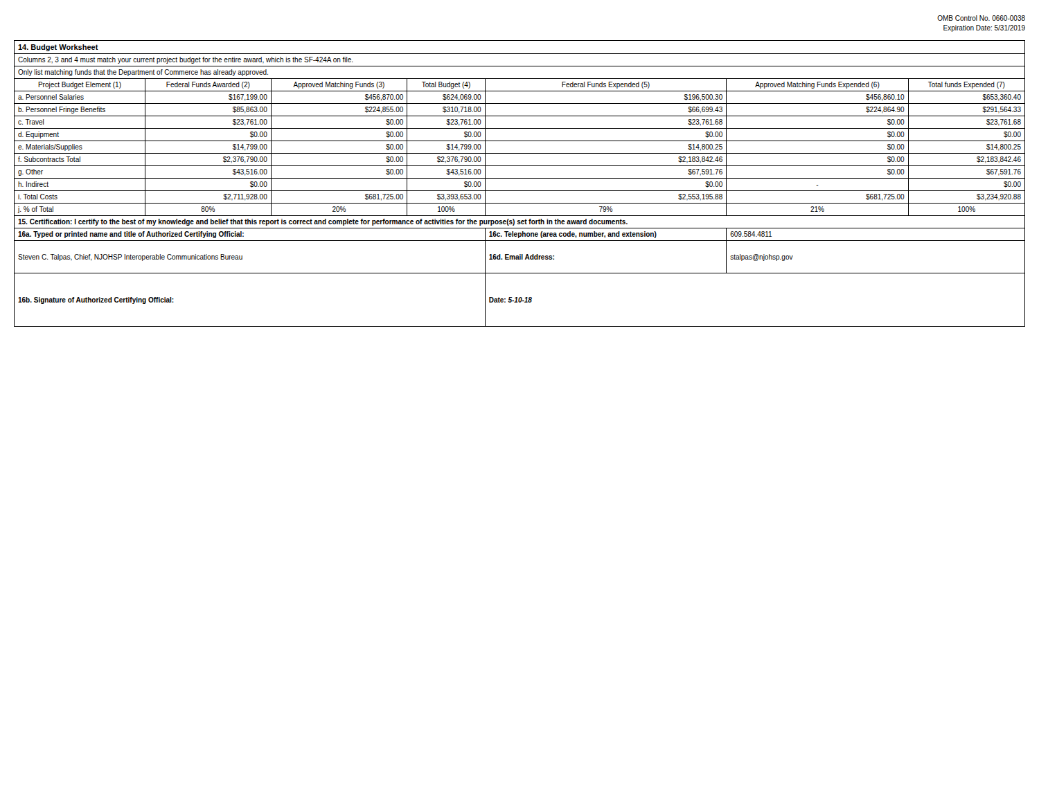OMB Control No. 0660-0038
Expiration Date: 5/31/2019
| 14. Budget Worksheet |
| Columns 2, 3 and 4 must match your current project budget for the entire award, which is the SF-424A on file. |
| Only list matching funds that the Department of Commerce has already approved. |
| Project Budget Element (1) | Federal Funds Awarded (2) | Approved Matching Funds (3) | Total Budget (4) | Federal Funds Expended (5) | Approved Matching Funds Expended (6) | Total funds Expended (7) |
| a. Personnel Salaries | $167,199.00 | $456,870.00 | $624,069.00 | $196,500.30 | $456,860.10 | $653,360.40 |
| b. Personnel Fringe Benefits | $85,863.00 | $224,855.00 | $310,718.00 | $66,699.43 | $224,864.90 | $291,564.33 |
| c. Travel | $23,761.00 | $0.00 | $23,761.00 | $23,761.68 | $0.00 | $23,761.68 |
| d. Equipment | $0.00 | $0.00 | $0.00 | $0.00 | $0.00 | $0.00 |
| e. Materials/Supplies | $14,799.00 | $0.00 | $14,799.00 | $14,800.25 | $0.00 | $14,800.25 |
| f. Subcontracts Total | $2,376,790.00 | $0.00 | $2,376,790.00 | $2,183,842.46 | $0.00 | $2,183,842.46 |
| g. Other | $43,516.00 | $0.00 | $43,516.00 | $67,591.76 | $0.00 | $67,591.76 |
| h. Indirect | $0.00 | | $0.00 | $0.00 | - | $0.00 |
| i. Total Costs | $2,711,928.00 | $681,725.00 | $3,393,653.00 | $2,553,195.88 | $681,725.00 | $3,234,920.88 |
| j. % of Total | 80% | 20% | 100% | 79% | 21% | 100% |
| 15. Certification: I certify to the best of my knowledge and belief that this report is correct and complete for performance of activities for the purpose(s) set forth in the award documents. |
| 16a. Typed or printed name and title of Authorized Certifying Official: | 16c. Telephone (area code, number, and extension) | 609.584.4811 |
| Steven C. Talpas, Chief, NJOHSP Interoperable Communications Bureau | 16d. Email Address: | stalpas@njohsp.gov |
| 16b. Signature of Authorized Certifying Official: | Date: 5-10-18 |